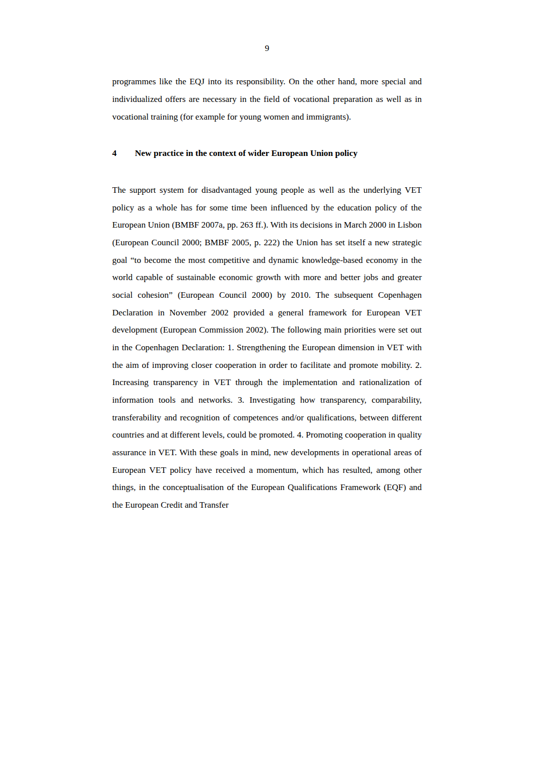9
programmes like the EQJ into its responsibility. On the other hand, more special and individualized offers are necessary in the field of vocational preparation as well as in vocational training (for example for young women and immigrants).
4 New practice in the context of wider European Union policy
The support system for disadvantaged young people as well as the underlying VET policy as a whole has for some time been influenced by the education policy of the European Union (BMBF 2007a, pp. 263 ff.). With its decisions in March 2000 in Lisbon (European Council 2000; BMBF 2005, p. 222) the Union has set itself a new strategic goal “to become the most competitive and dynamic knowledge-based economy in the world capable of sustainable economic growth with more and better jobs and greater social cohesion” (European Council 2000) by 2010. The subsequent Copenhagen Declaration in November 2002 provided a general framework for European VET development (European Commission 2002). The following main priorities were set out in the Copenhagen Declaration: 1. Strengthening the European dimension in VET with the aim of improving closer cooperation in order to facilitate and promote mobility. 2. Increasing transparency in VET through the implementation and rationalization of information tools and networks. 3. Investigating how transparency, comparability, transferability and recognition of competences and/or qualifications, between different countries and at different levels, could be promoted. 4. Promoting cooperation in quality assurance in VET. With these goals in mind, new developments in operational areas of European VET policy have received a momentum, which has resulted, among other things, in the conceptualisation of the European Qualifications Framework (EQF) and the European Credit and Transfer